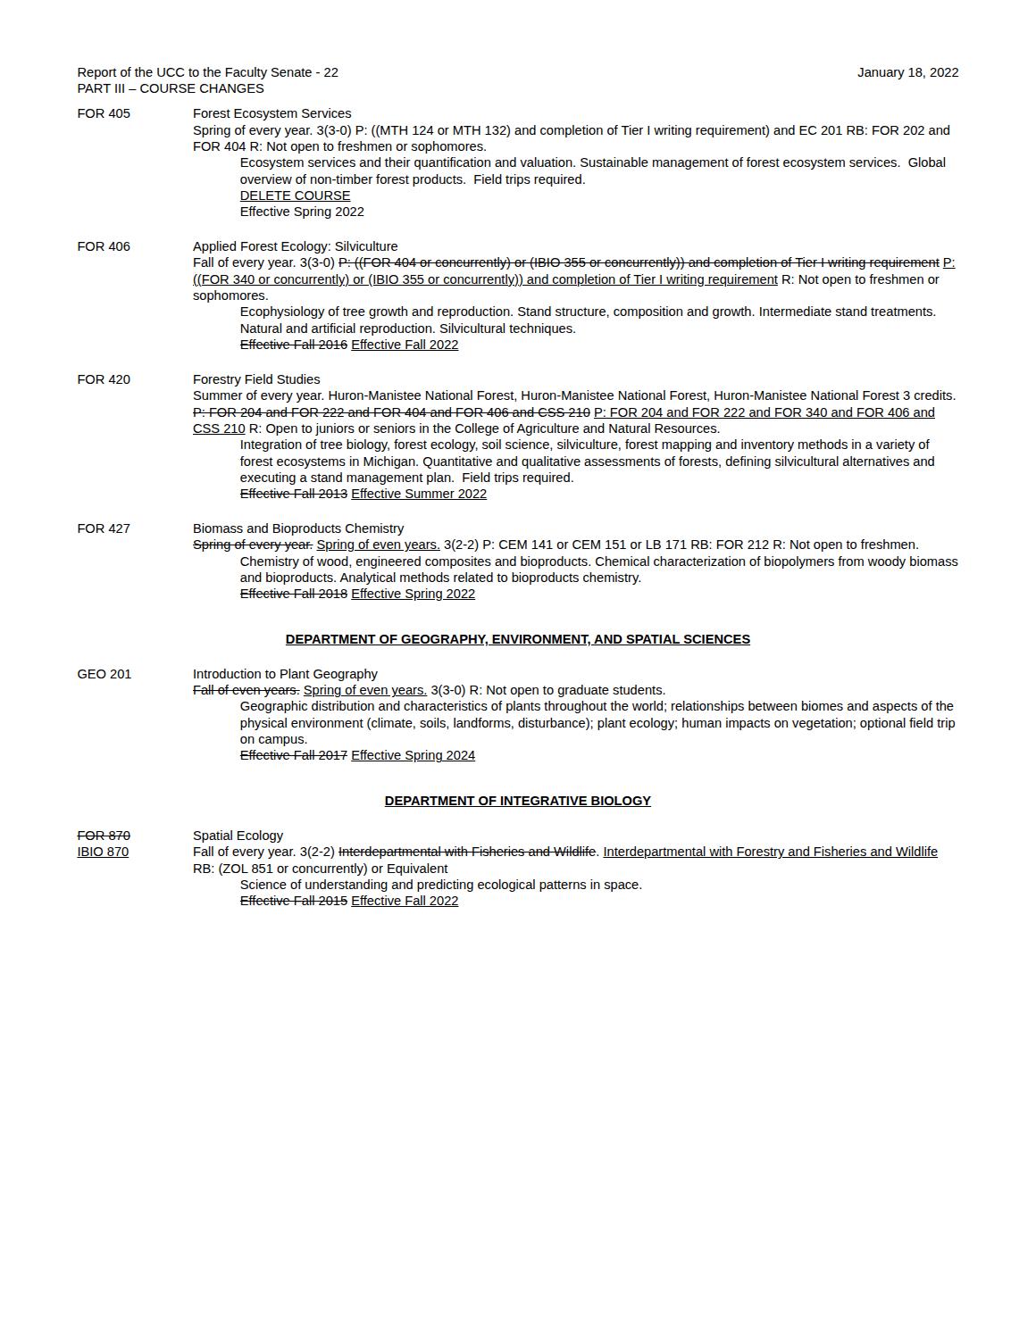Report of the UCC to the Faculty Senate - 22
PART III – COURSE CHANGES
January 18, 2022
FOR 405
Forest Ecosystem Services
Spring of every year. 3(3-0) P: ((MTH 124 or MTH 132) and completion of Tier I writing requirement) and EC 201 RB: FOR 202 and FOR 404 R: Not open to freshmen or sophomores.
Ecosystem services and their quantification and valuation. Sustainable management of forest ecosystem services. Global overview of non-timber forest products. Field trips required.
DELETE COURSE
Effective Spring 2022
FOR 406
Applied Forest Ecology: Silviculture
Fall of every year. 3(3-0) P: ((FOR 404 or concurrently) or (IBIO 355 or concurrently)) and completion of Tier I writing requirement P: ((FOR 340 or concurrently) or (IBIO 355 or concurrently)) and completion of Tier I writing requirement R: Not open to freshmen or sophomores.
Ecophysiology of tree growth and reproduction. Stand structure, composition and growth. Intermediate stand treatments. Natural and artificial reproduction. Silvicultural techniques.
Effective Fall 2016 Effective Fall 2022
FOR 420
Forestry Field Studies
Summer of every year. Huron-Manistee National Forest, Huron-Manistee National Forest, Huron-Manistee National Forest 3 credits. P: FOR 204 and FOR 222 and FOR 404 and FOR 406 and CSS 210 P: FOR 204 and FOR 222 and FOR 340 and FOR 406 and CSS 210 R: Open to juniors or seniors in the College of Agriculture and Natural Resources.
Integration of tree biology, forest ecology, soil science, silviculture, forest mapping and inventory methods in a variety of forest ecosystems in Michigan. Quantitative and qualitative assessments of forests, defining silvicultural alternatives and executing a stand management plan. Field trips required.
Effective Fall 2013 Effective Summer 2022
FOR 427
Biomass and Bioproducts Chemistry
Spring of every year. Spring of even years. 3(2-2) P: CEM 141 or CEM 151 or LB 171 RB: FOR 212 R: Not open to freshmen.
Chemistry of wood, engineered composites and bioproducts. Chemical characterization of biopolymers from woody biomass and bioproducts. Analytical methods related to bioproducts chemistry.
Effective Fall 2018 Effective Spring 2022
DEPARTMENT OF GEOGRAPHY, ENVIRONMENT, AND SPATIAL SCIENCES
GEO 201
Introduction to Plant Geography
Fall of even years. Spring of even years. 3(3-0) R: Not open to graduate students.
Geographic distribution and characteristics of plants throughout the world; relationships between biomes and aspects of the physical environment (climate, soils, landforms, disturbance); plant ecology; human impacts on vegetation; optional field trip on campus.
Effective Fall 2017 Effective Spring 2024
DEPARTMENT OF INTEGRATIVE BIOLOGY
FOR 870 IBIO 870
Spatial Ecology
Fall of every year. 3(2-2) Interdepartmental with Fisheries and Wildlife. Interdepartmental with Forestry and Fisheries and Wildlife RB: (ZOL 851 or concurrently) or Equivalent
Science of understanding and predicting ecological patterns in space.
Effective Fall 2015 Effective Fall 2022